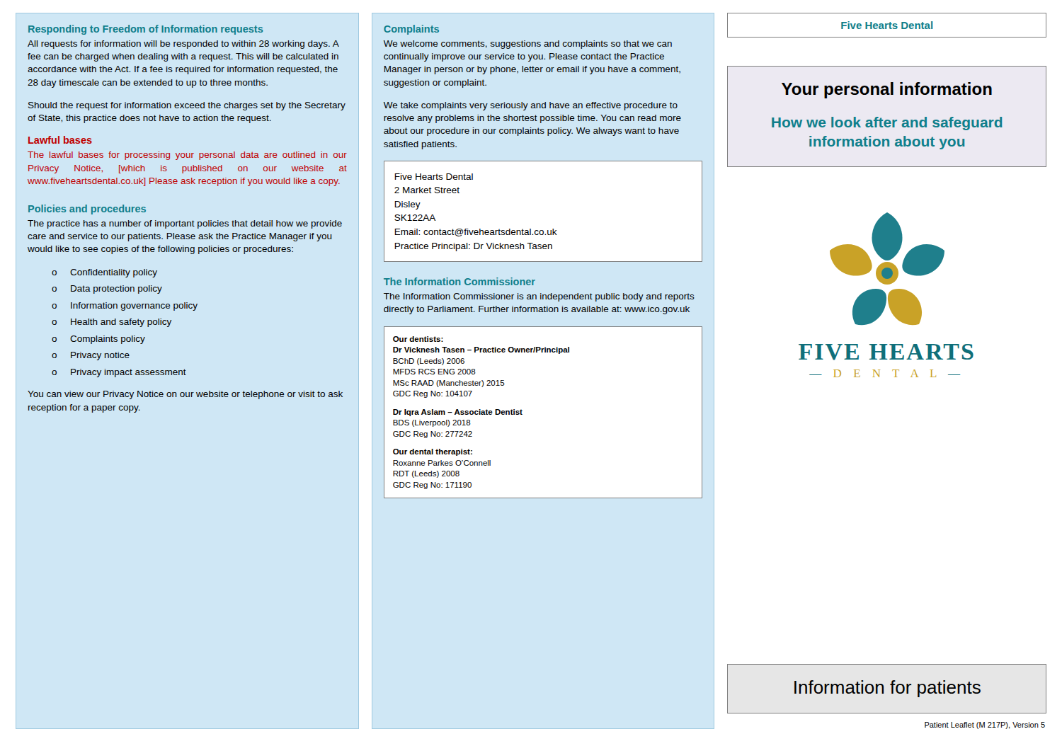Responding to Freedom of Information requests
All requests for information will be responded to within 28 working days. A fee can be charged when dealing with a request. This will be calculated in accordance with the Act. If a fee is required for information requested, the 28 day timescale can be extended to up to three months.
Should the request for information exceed the charges set by the Secretary of State, this practice does not have to action the request.
Lawful bases
The lawful bases for processing your personal data are outlined in our Privacy Notice, [which is published on our website at www.fiveheartsdental.co.uk] Please ask reception if you would like a copy.
Policies and procedures
The practice has a number of important policies that detail how we provide care and service to our patients. Please ask the Practice Manager if you would like to see copies of the following policies or procedures:
Confidentiality policy
Data protection policy
Information governance policy
Health and safety policy
Complaints policy
Privacy notice
Privacy impact assessment
You can view our Privacy Notice on our website or telephone or visit to ask reception for a paper copy.
Complaints
We welcome comments, suggestions and complaints so that we can continually improve our service to you. Please contact the Practice Manager in person or by phone, letter or email if you have a comment, suggestion or complaint.
We take complaints very seriously and have an effective procedure to resolve any problems in the shortest possible time. You can read more about our procedure in our complaints policy. We always want to have satisfied patients.
Five Hearts Dental
2 Market Street
Disley
SK122AA
Email: contact@fiveheartsdental.co.uk
Practice Principal: Dr Vicknesh Tasen
The Information Commissioner
The Information Commissioner is an independent public body and reports directly to Parliament. Further information is available at: www.ico.gov.uk
Our dentists:
Dr Vicknesh Tasen – Practice Owner/Principal
BChD (Leeds) 2006
MFDS RCS ENG 2008
MSc RAAD (Manchester) 2015
GDC Reg No: 104107
Dr Iqra Aslam – Associate Dentist
BDS (Liverpool) 2018
GDC Reg No: 277242
Our dental therapist:
Roxanne Parkes O’Connell
RDT (Leeds) 2008
GDC Reg No: 171190
Five Hearts Dental
Your personal information
How we look after and safeguard information about you
FIVE HEARTS
— D E N T A L —
Information for patients
Patient Leaflet (M 217P), Version 5